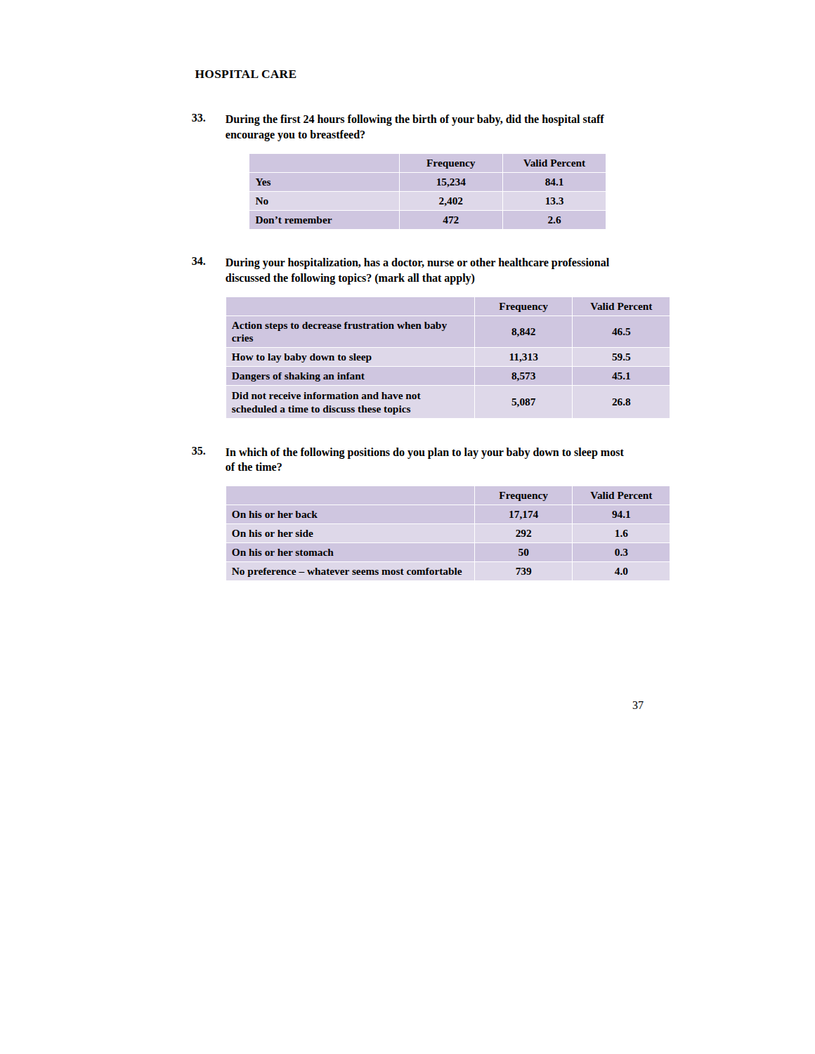HOSPITAL CARE
33.
During the first 24 hours following the birth of your baby, did the hospital staff encourage you to breastfeed?
| | Frequency | Valid Percent |
| --- | --- | --- |
| Yes | 15,234 | 84.1 |
| No | 2,402 | 13.3 |
| Don’t remember | 472 | 2.6 |
34.
During your hospitalization, has a doctor, nurse or other healthcare professional discussed the following topics? (mark all that apply)
| | Frequency | Valid Percent |
| --- | --- | --- |
| Action steps to decrease frustration when baby cries | 8,842 | 46.5 |
| How to lay baby down to sleep | 11,313 | 59.5 |
| Dangers of shaking an infant | 8,573 | 45.1 |
| Did not receive information and have not scheduled a time to discuss these topics | 5,087 | 26.8 |
35.
In which of the following positions do you plan to lay your baby down to sleep most of the time?
| | Frequency | Valid Percent |
| --- | --- | --- |
| On his or her back | 17,174 | 94.1 |
| On his or her side | 292 | 1.6 |
| On his or her stomach | 50 | 0.3 |
| No preference – whatever seems most comfortable | 739 | 4.0 |
37